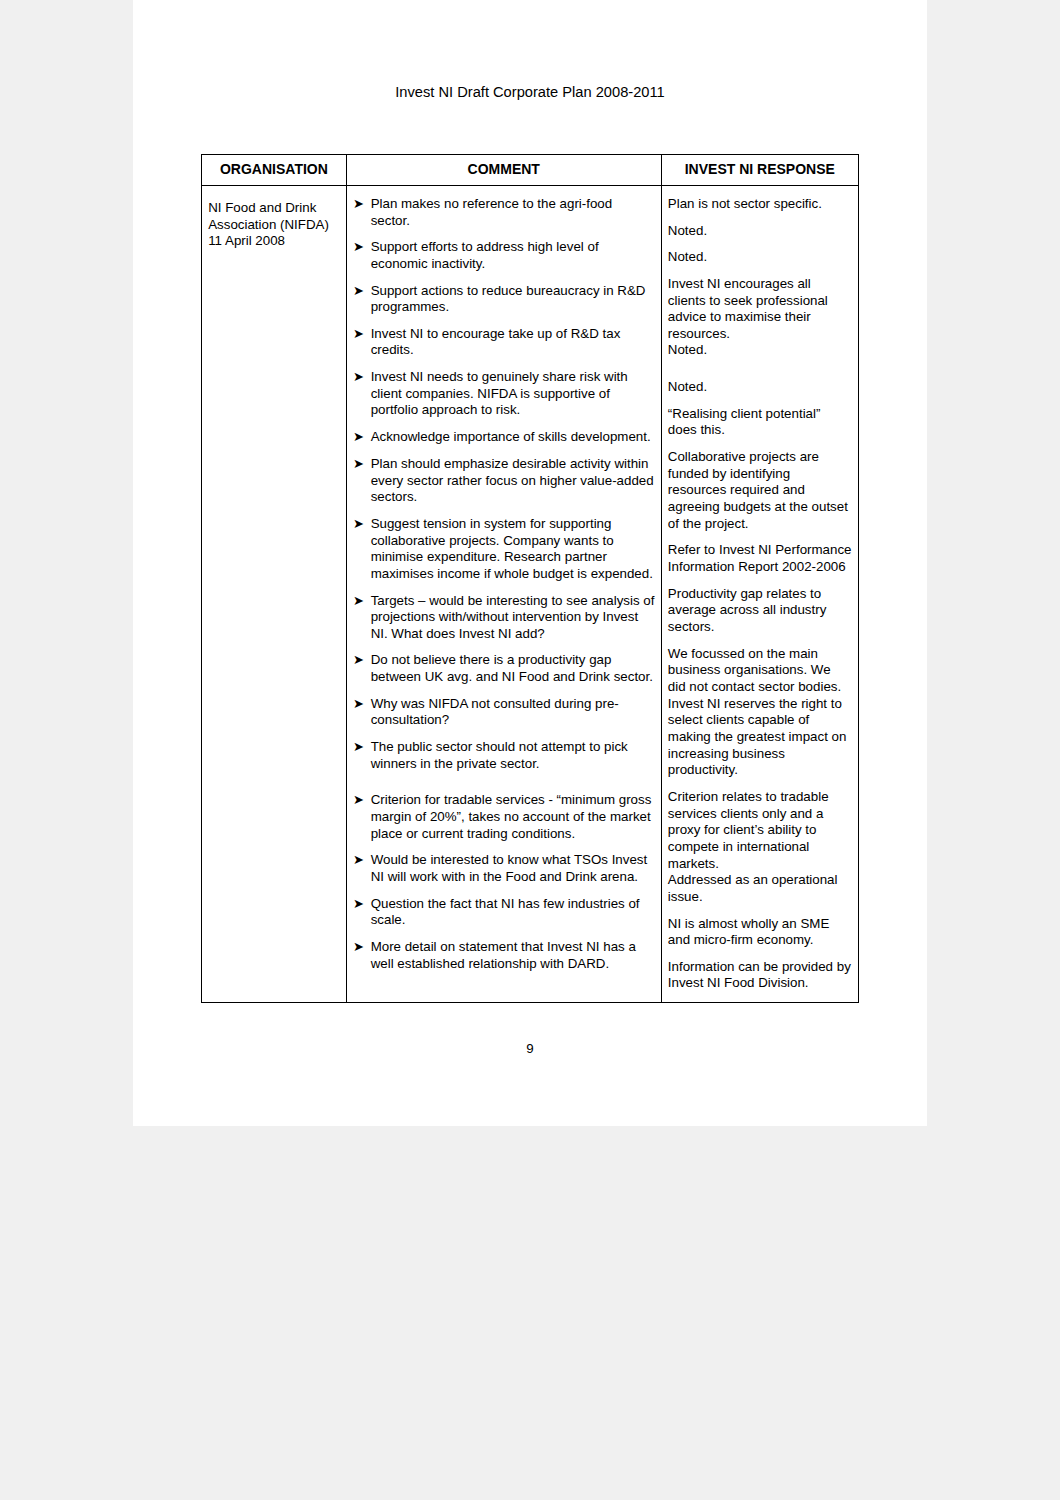Invest NI Draft Corporate Plan 2008-2011
| ORGANISATION | COMMENT | INVEST NI RESPONSE |
| --- | --- | --- |
| NI Food and Drink Association (NIFDA) 11 April 2008 | / ➤ Plan makes no reference to the agri-food sector. / / ➤ Support efforts to address high level of economic inactivity. / / ➤ Support actions to reduce bureaucracy in R&D programmes. / / ➤ Invest NI to encourage take up of R&D tax credits. / / ➤ Invest NI needs to genuinely share risk with client companies. NIFDA is supportive of portfolio approach to risk. / / ➤ Acknowledge importance of skills development. / / ➤ Plan should emphasize desirable activity within every sector rather focus on higher value-added sectors. / / ➤ Suggest tension in system for supporting collaborative projects. Company wants to minimise expenditure. Research partner maximises income if whole budget is expended. / / ➤ Targets – would be interesting to see analysis of projections with/without intervention by Invest NI. What does Invest NI add? / / ➤ Do not believe there is a productivity gap between UK avg. and NI Food and Drink sector. / / ➤ Why was NIFDA not consulted during pre-consultation? / / ➤ The public sector should not attempt to pick winners in the private sector. / / ➤ Criterion for tradable services - “minimum gross margin of 20%”, takes no account of the market place or current trading conditions. / / ➤ Would be interested to know what TSOs Invest NI will work with in the Food and Drink arena. / / ➤ Question the fact that NI has few industries of scale. / / ➤ More detail on statement that Invest NI has a well established relationship with DARD. / | / Plan is not sector specific. / / Noted. / / Noted. / / Invest NI encourages all clients to seek professional advice to maximise their resources. / / Noted. / / Noted. / / “Realising client potential” does this. / / Collaborative projects are funded by identifying resources required and agreeing budgets at the outset of the project. / / Refer to Invest NI Performance Information Report 2002-2006 / / Productivity gap relates to average across all industry sectors. / / We focussed on the main business organisations. We did not contact sector bodies. / / Invest NI reserves the right to select clients capable of making the greatest impact on increasing business productivity. / / Criterion relates to tradable services clients only and a proxy for client’s ability to compete in international markets. / / Addressed as an operational issue. / / NI is almost wholly an SME and micro-firm economy. / / Information can be provided by Invest NI Food Division. / |
9